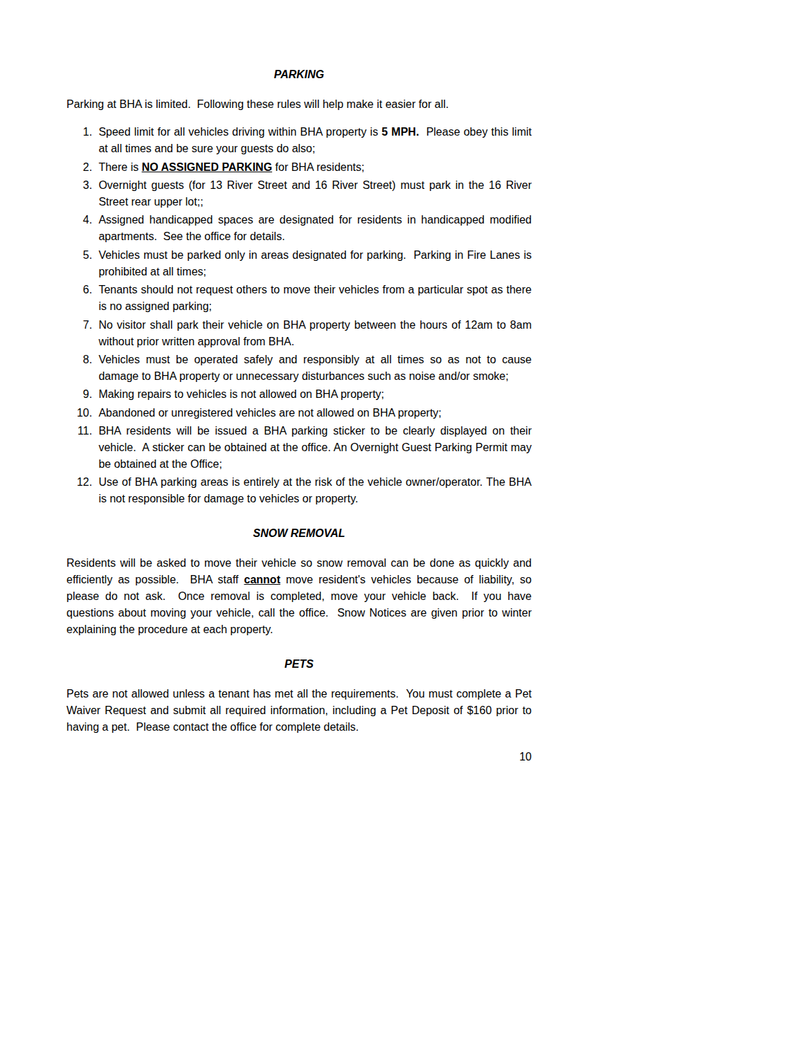PARKING
Parking at BHA is limited. Following these rules will help make it easier for all.
Speed limit for all vehicles driving within BHA property is 5 MPH. Please obey this limit at all times and be sure your guests do also;
There is NO ASSIGNED PARKING for BHA residents;
Overnight guests (for 13 River Street and 16 River Street) must park in the 16 River Street rear upper lot;;
Assigned handicapped spaces are designated for residents in handicapped modified apartments. See the office for details.
Vehicles must be parked only in areas designated for parking. Parking in Fire Lanes is prohibited at all times;
Tenants should not request others to move their vehicles from a particular spot as there is no assigned parking;
No visitor shall park their vehicle on BHA property between the hours of 12am to 8am without prior written approval from BHA.
Vehicles must be operated safely and responsibly at all times so as not to cause damage to BHA property or unnecessary disturbances such as noise and/or smoke;
Making repairs to vehicles is not allowed on BHA property;
Abandoned or unregistered vehicles are not allowed on BHA property;
BHA residents will be issued a BHA parking sticker to be clearly displayed on their vehicle. A sticker can be obtained at the office. An Overnight Guest Parking Permit may be obtained at the Office;
Use of BHA parking areas is entirely at the risk of the vehicle owner/operator. The BHA is not responsible for damage to vehicles or property.
SNOW REMOVAL
Residents will be asked to move their vehicle so snow removal can be done as quickly and efficiently as possible. BHA staff cannot move resident's vehicles because of liability, so please do not ask. Once removal is completed, move your vehicle back. If you have questions about moving your vehicle, call the office. Snow Notices are given prior to winter explaining the procedure at each property.
PETS
Pets are not allowed unless a tenant has met all the requirements. You must complete a Pet Waiver Request and submit all required information, including a Pet Deposit of $160 prior to having a pet. Please contact the office for complete details.
10